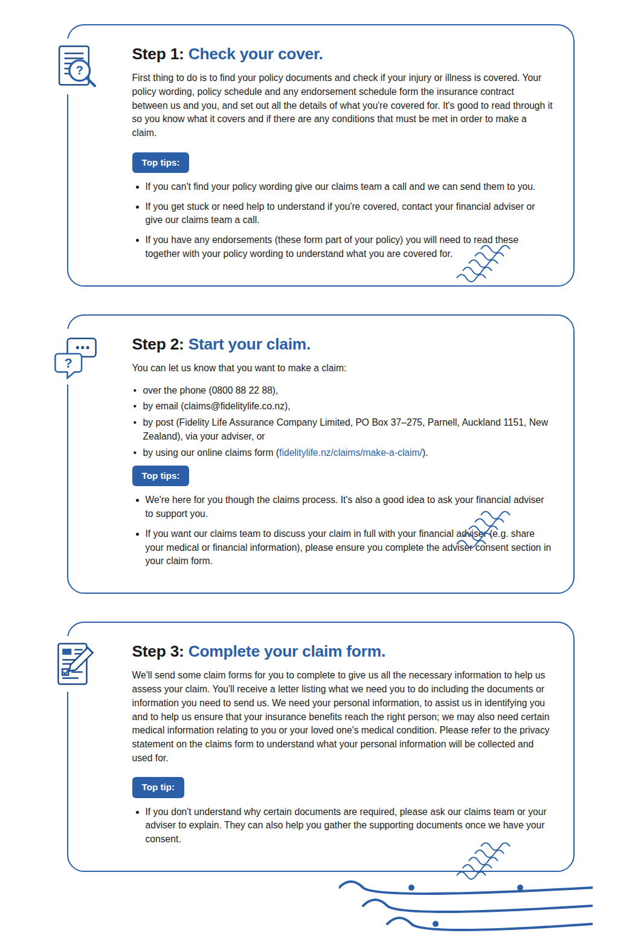?
Step 1: Check your cover.
First thing to do is to find your policy documents and check if your injury or illness is covered. Your policy wording, policy schedule and any endorsement schedule form the insurance contract between us and you, and set out all the details of what you're covered for. It's good to read through it so you know what it covers and if there are any conditions that must be met in order to make a claim.
Top tips:
If you can't find your policy wording give our claims team a call and we can send them to you.
If you get stuck or need help to understand if you're covered, contact your financial adviser or give our claims team a call.
If you have any endorsements (these form part of your policy) you will need to read these together with your policy wording to understand what you are covered for.
?
Step 2: Start your claim.
You can let us know that you want to make a claim:
over the phone (0800 88 22 88),
by email (claims@fidelitylife.co.nz),
by post (Fidelity Life Assurance Company Limited, PO Box 37–275, Parnell, Auckland 1151, New Zealand), via your adviser, or
by using our online claims form (fidelitylife.nz/claims/make-a-claim/).
Top tips:
We're here for you though the claims process. It's also a good idea to ask your financial adviser to support you.
If you want our claims team to discuss your claim in full with your financial adviser (e.g. share your medical or financial information), please ensure you complete the adviser consent section in your claim form.
Step 3: Complete your claim form.
We'll send some claim forms for you to complete to give us all the necessary information to help us assess your claim. You'll receive a letter listing what we need you to do including the documents or information you need to send us. We need your personal information, to assist us in identifying you and to help us ensure that your insurance benefits reach the right person; we may also need certain medical information relating to you or your loved one's medical condition. Please refer to the privacy statement on the claims form to understand what your personal information will be collected and used for.
Top tip:
If you don't understand why certain documents are required, please ask our claims team or your adviser to explain. They can also help you gather the supporting documents once we have your consent.